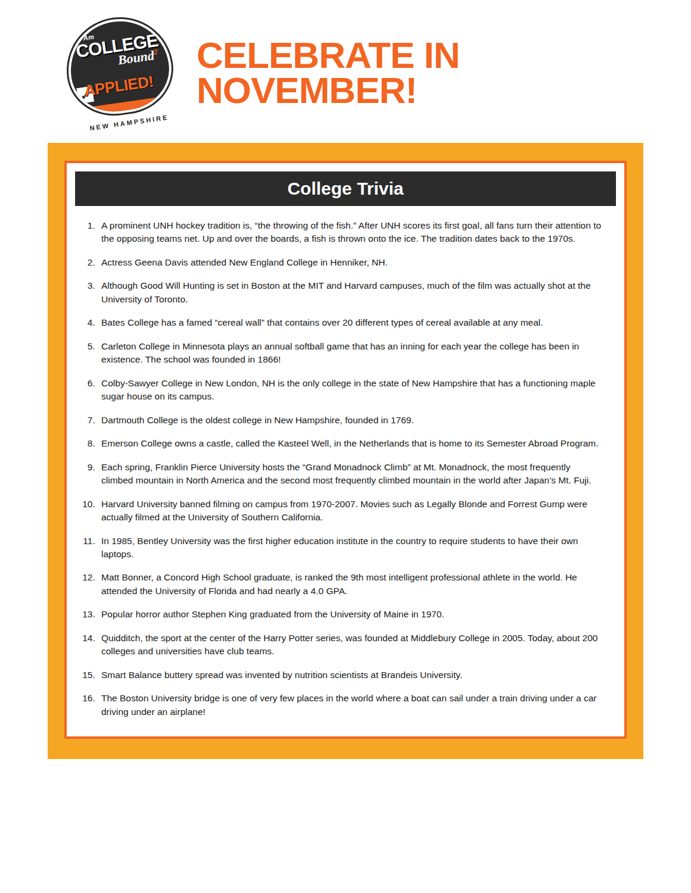I Am COLLEGE Bound2 ✓ APPLIED!
NEW HAMPSHIRE
Celebrate in November!
College Trivia
A prominent UNH hockey tradition is, “the throwing of the fish.” After UNH scores its first goal, all fans turn their attention to the opposing teams net. Up and over the boards, a fish is thrown onto the ice. The tradition dates back to the 1970s.
Actress Geena Davis attended New England College in Henniker, NH.
Although Good Will Hunting is set in Boston at the MIT and Harvard campuses, much of the film was actually shot at the University of Toronto.
Bates College has a famed “cereal wall” that contains over 20 different types of cereal available at any meal.
Carleton College in Minnesota plays an annual softball game that has an inning for each year the college has been in existence. The school was founded in 1866!
Colby-Sawyer College in New London, NH is the only college in the state of New Hampshire that has a functioning maple sugar house on its campus.
Dartmouth College is the oldest college in New Hampshire, founded in 1769.
Emerson College owns a castle, called the Kasteel Well, in the Netherlands that is home to its Semester Abroad Program.
Each spring, Franklin Pierce University hosts the “Grand Monadnock Climb” at Mt. Monadnock, the most frequently climbed mountain in North America and the second most frequently climbed mountain in the world after Japan’s Mt. Fuji.
Harvard University banned filming on campus from 1970-2007. Movies such as Legally Blonde and Forrest Gump were actually filmed at the University of Southern California.
In 1985, Bentley University was the first higher education institute in the country to require students to have their own laptops.
Matt Bonner, a Concord High School graduate, is ranked the 9th most intelligent professional athlete in the world. He attended the University of Florida and had nearly a 4.0 GPA.
Popular horror author Stephen King graduated from the University of Maine in 1970.
Quidditch, the sport at the center of the Harry Potter series, was founded at Middlebury College in 2005. Today, about 200 colleges and universities have club teams.
Smart Balance buttery spread was invented by nutrition scientists at Brandeis University.
The Boston University bridge is one of very few places in the world where a boat can sail under a train driving under a car driving under an airplane!